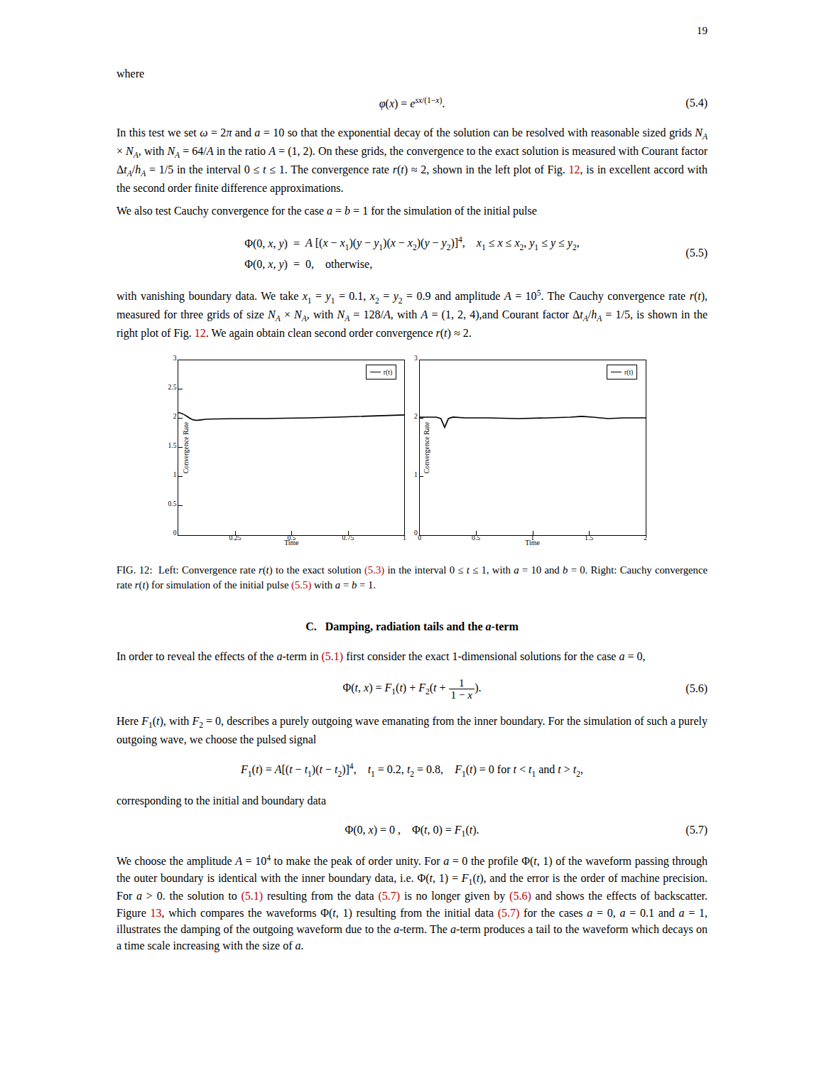19
where
φ(x) = esx/(1−x). (5.4)
In this test we set ω = 2π and a = 10 so that the exponential decay of the solution can be resolved with reasonable sized grids NA × NA, with NA = 64/A in the ratio A = (1, 2). On these grids, the convergence to the exact solution is measured with Courant factor ΔtA/hA = 1/5 in the interval 0 ≤ t ≤ 1. The convergence rate r(t) ≈ 2, shown in the left plot of Fig. 12, is in excellent accord with the second order finite difference approximations.
We also test Cauchy convergence for the case a = b = 1 for the simulation of the initial pulse
| Φ(0, x , y ) | = | A [( x − x 1 )( y − y 1 )( x − x 2 )( y − y 2 )] 4 , x 1 ≤ x ≤ x 2 , y 1 ≤ y ≤ y 2 , |
| Φ(0, x , y ) | = | 0, otherwise, |
(5.5)
with vanishing boundary data. We take x1 = y1 = 0.1, x2 = y2 = 0.9 and amplitude A = 105. The Cauchy convergence rate r(t), measured for three grids of size NA × NA, with NA = 128/A, with A = (1, 2, 4),and Courant factor ΔtA/hA = 1/5, is shown in the right plot of Fig. 12. We again obtain clean second order convergence r(t) ≈ 2.
Convergence Rate Time 0 0.5 1 1.5 2 2.5 3 0.25 0.5 0.75 1
r(t)
Convergence Rate Time 0 1 2 3 0 0.5 1 1.5 2
r(t)
FIG. 12: Left: Convergence rate r(t) to the exact solution (5.3) in the interval 0 ≤ t ≤ 1, with a = 10 and b = 0. Right: Cauchy convergence rate r(t) for simulation of the initial pulse (5.5) with a = b = 1.
C. Damping, radiation tails and the a-term
In order to reveal the effects of the a-term in (5.1) first consider the exact 1-dimensional solutions for the case a = 0,
Φ(t, x) = F1(t) + F2(t + 11 − x). (5.6)
Here F1(t), with F2 = 0, describes a purely outgoing wave emanating from the inner boundary. For the simulation of such a purely outgoing wave, we choose the pulsed signal
F1(t) = A[(t − t1)(t − t2)]4, t1 = 0.2, t2 = 0.8, F1(t) = 0 for t < t1 and t > t2,
corresponding to the initial and boundary data
Φ(0, x) = 0 , Φ(t, 0) = F1(t). (5.7)
We choose the amplitude A = 104 to make the peak of order unity. For a = 0 the profile Φ(t, 1) of the waveform passing through the outer boundary is identical with the inner boundary data, i.e. Φ(t, 1) = F1(t), and the error is the order of machine precision. For a > 0. the solution to (5.1) resulting from the data (5.7) is no longer given by (5.6) and shows the effects of backscatter. Figure 13, which compares the waveforms Φ(t, 1) resulting from the initial data (5.7) for the cases a = 0, a = 0.1 and a = 1, illustrates the damping of the outgoing waveform due to the a-term. The a-term produces a tail to the waveform which decays on a time scale increasing with the size of a.